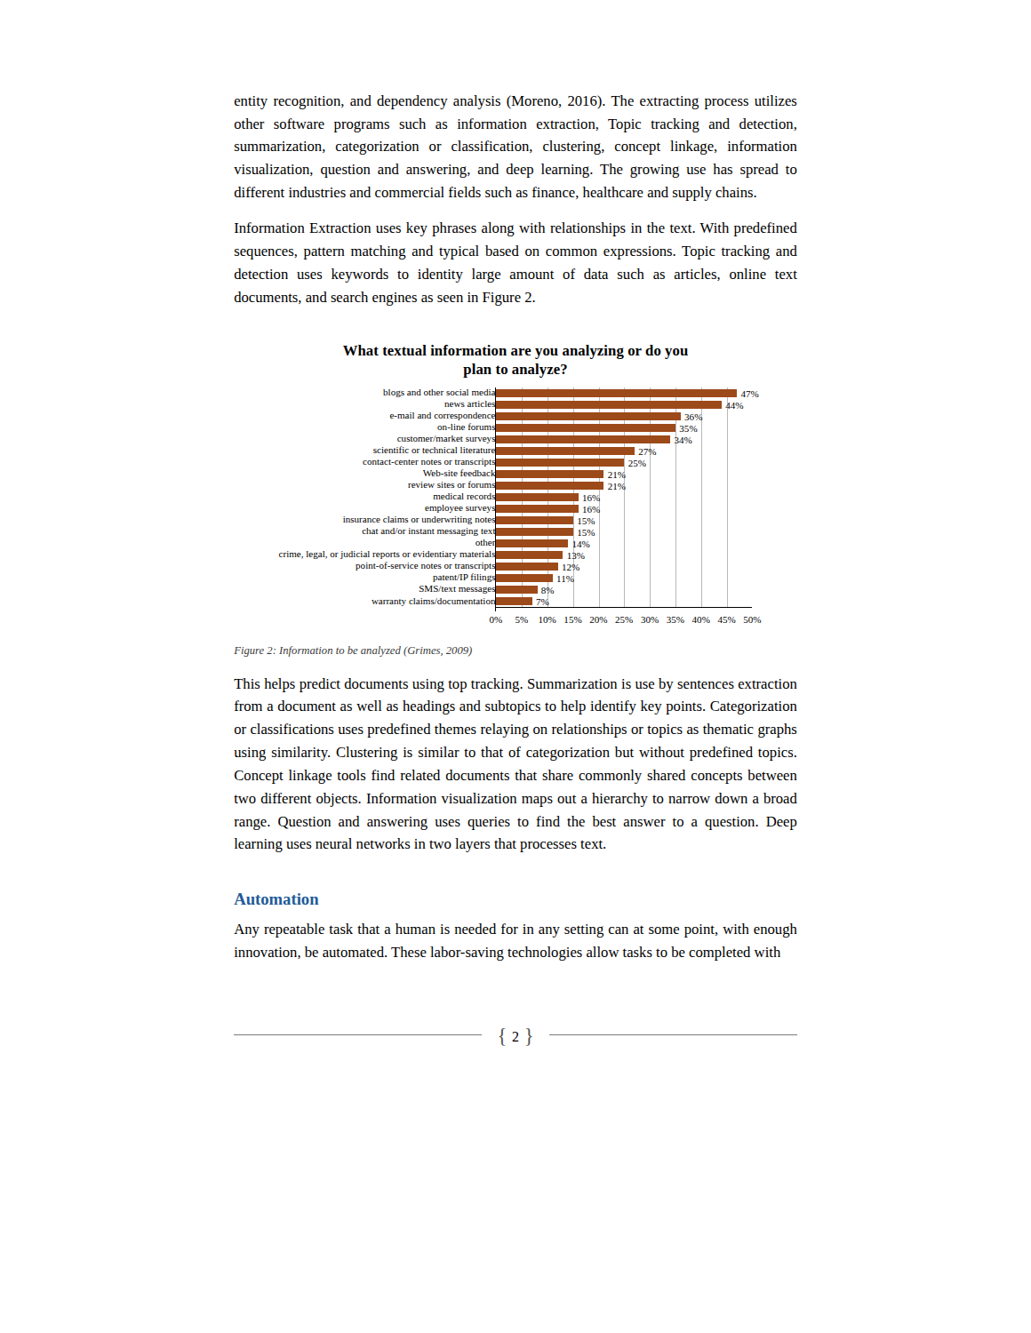entity recognition, and dependency analysis (Moreno, 2016). The extracting process utilizes other software programs such as information extraction, Topic tracking and detection, summarization, categorization or classification, clustering, concept linkage, information visualization, question and answering, and deep learning. The growing use has spread to different industries and commercial fields such as finance, healthcare and supply chains.
Information Extraction uses key phrases along with relationships in the text. With predefined sequences, pattern matching and typical based on common expressions. Topic tracking and detection uses keywords to identity large amount of data such as articles, online text documents, and search engines as seen in Figure 2.
What textual information are you analyzing or do you
plan to analyze?
| blogs and other social media | 47% |
| news articles | 44% |
| e-mail and correspondence | 36% |
| on-line forums | 35% |
| customer/market surveys | 34% |
| scientific or technical literature | 27% |
| contact-center notes or transcripts | 25% |
| Web-site feedback | 21% |
| review sites or forums | 21% |
| medical records | 16% |
| employee surveys | 16% |
| insurance claims or underwriting notes | 15% |
| chat and/or instant messaging text | 15% |
| other | 14% |
| crime, legal, or judicial reports or evidentiary materials | 13% |
| point-of-service notes or transcripts | 12% |
| patent/IP filings | 11% |
| SMS/text messages | 8% |
| warranty claims/documentation | 7% |
| | 0% 5% 10% 15% 20% 25% 30% 35% 40% 45% 50% |
Figure 2: Information to be analyzed (Grimes, 2009)
This helps predict documents using top tracking. Summarization is use by sentences extraction from a document as well as headings and subtopics to help identify key points. Categorization or classifications uses predefined themes relaying on relationships or topics as thematic graphs using similarity. Clustering is similar to that of categorization but without predefined topics. Concept linkage tools find related documents that share commonly shared concepts between two different objects. Information visualization maps out a hierarchy to narrow down a broad range. Question and answering uses queries to find the best answer to a question. Deep learning uses neural networks in two layers that processes text.
Automation
Any repeatable task that a human is needed for in any setting can at some point, with enough innovation, be automated. These labor-saving technologies allow tasks to be completed with
2